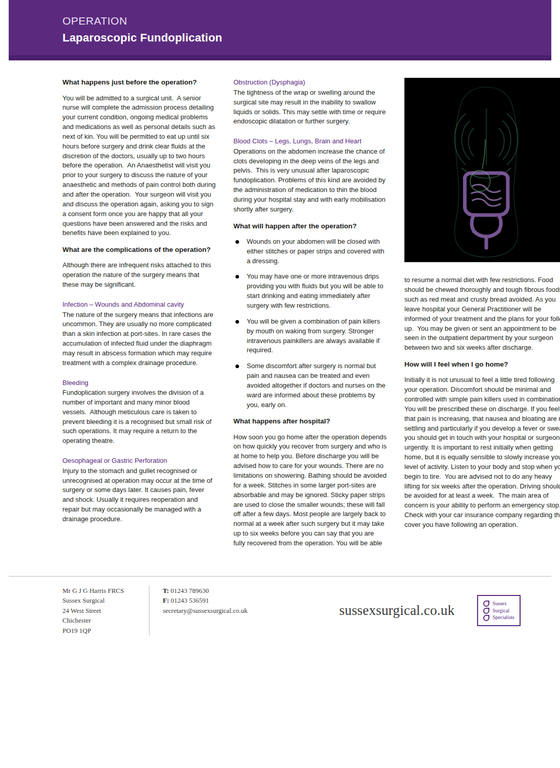OPERATION
Laparoscopic Fundoplication
What happens just before the operation?
You will be admitted to a surgical unit. A senior nurse will complete the admission process detailing your current condition, ongoing medical problems and medications as well as personal details such as next of kin. You will be permitted to eat up until six hours before surgery and drink clear fluids at the discretion of the doctors, usually up to two hours before the operation. An Anaesthetist will visit you prior to your surgery to discuss the nature of your anaesthetic and methods of pain control both during and after the operation. Your surgeon will visit you and discuss the operation again, asking you to sign a consent form once you are happy that all your questions have been answered and the risks and benefits have been explained to you.
What are the complications of the operation?
Although there are infrequent risks attached to this operation the nature of the surgery means that these may be significant.
Infection – Wounds and Abdominal cavity
The nature of the surgery means that infections are uncommon. They are usually no more complicated than a skin infection at port-sites. In rare cases the accumulation of infected fluid under the diaphragm may result in abscess formation which may require treatment with a complex drainage procedure.
Bleeding
Fundoplication surgery involves the division of a number of important and many minor blood vessels. Although meticulous care is taken to prevent bleeding it is a recognised but small risk of such operations. It may require a return to the operating theatre.
Oesophageal or Gastric Perforation
Injury to the stomach and gullet recognised or unrecognised at operation may occur at the time of surgery or some days later. It causes pain, fever and shock. Usually it requires reoperation and repair but may occasionally be managed with a drainage procedure.
Obstruction (Dysphagia)
The tightness of the wrap or swelling around the surgical site may result in the inability to swallow liquids or solids. This may settle with time or require endoscopic dilatation or further surgery.
Blood Clots – Legs, Lungs, Brain and Heart
Operations on the abdomen increase the chance of clots developing in the deep veins of the legs and pelvis. This is very unusual after laparoscopic fundoplication. Problems of this kind are avoided by the administration of medication to thin the blood during your hospital stay and with early mobilisation shortly after surgery.
What will happen after the operation?
Wounds on your abdomen will be closed with either stitches or paper strips and covered with a dressing.
You may have one or more intravenous drips providing you with fluids but you will be able to start drinking and eating immediately after surgery with few restrictions.
You will be given a combination of pain killers by mouth on waking from surgery. Stronger intravenous painkillers are always available if required.
Some discomfort after surgery is normal but pain and nausea can be treated and even avoided altogether if doctors and nurses on the ward are informed about these problems by you, early on.
What happens after hospital?
How soon you go home after the operation depends on how quickly you recover from surgery and who is at home to help you. Before discharge you will be advised how to care for your wounds. There are no limitations on showering. Bathing should be avoided for a week. Stitches in some larger port-sites are absorbable and may be ignored. Sticky paper strips are used to close the smaller wounds; these will fall off after a few days. Most people are largely back to normal at a week after such surgery but it may take up to six weeks before you can say that you are fully recovered from the operation. You will be able
to resume a normal diet with few restrictions. Food should be chewed thoroughly and tough fibrous foods such as red meat and crusty bread avoided. As you leave hospital your General Practitioner will be informed of your treatment and the plans for your follow up. You may be given or sent an appointment to be seen in the outpatient department by your surgeon between two and six weeks after discharge.
How will I feel when I go home?
Initially it is not unusual to feel a little tired following your operation. Discomfort should be minimal and controlled with simple pain killers used in combination. You will be prescribed these on discharge. If you feel that pain is increasing, that nausea and bloating are not settling and particularly if you develop a fever or sweats you should get in touch with your hospital or surgeon urgently. It is important to rest initially when getting home, but it is equally sensible to slowly increase your level of activity. Listen to your body and stop when you begin to tire. You are advised not to do any heavy lifting for six weeks after the operation. Driving should be avoided for at least a week. The main area of concern is your ability to perform an emergency stop. Check with your car insurance company regarding the cover you have following an operation.
Mr G J G Harris FRCS
Sussex Surgical
24 West Street
Chichester
PO19 1QP
T: 01243 789630
F: 01243 536591
secretary@sussexsurgical.co.uk
sussexsurgical.co.uk
Sussex
Surgical
Specialists